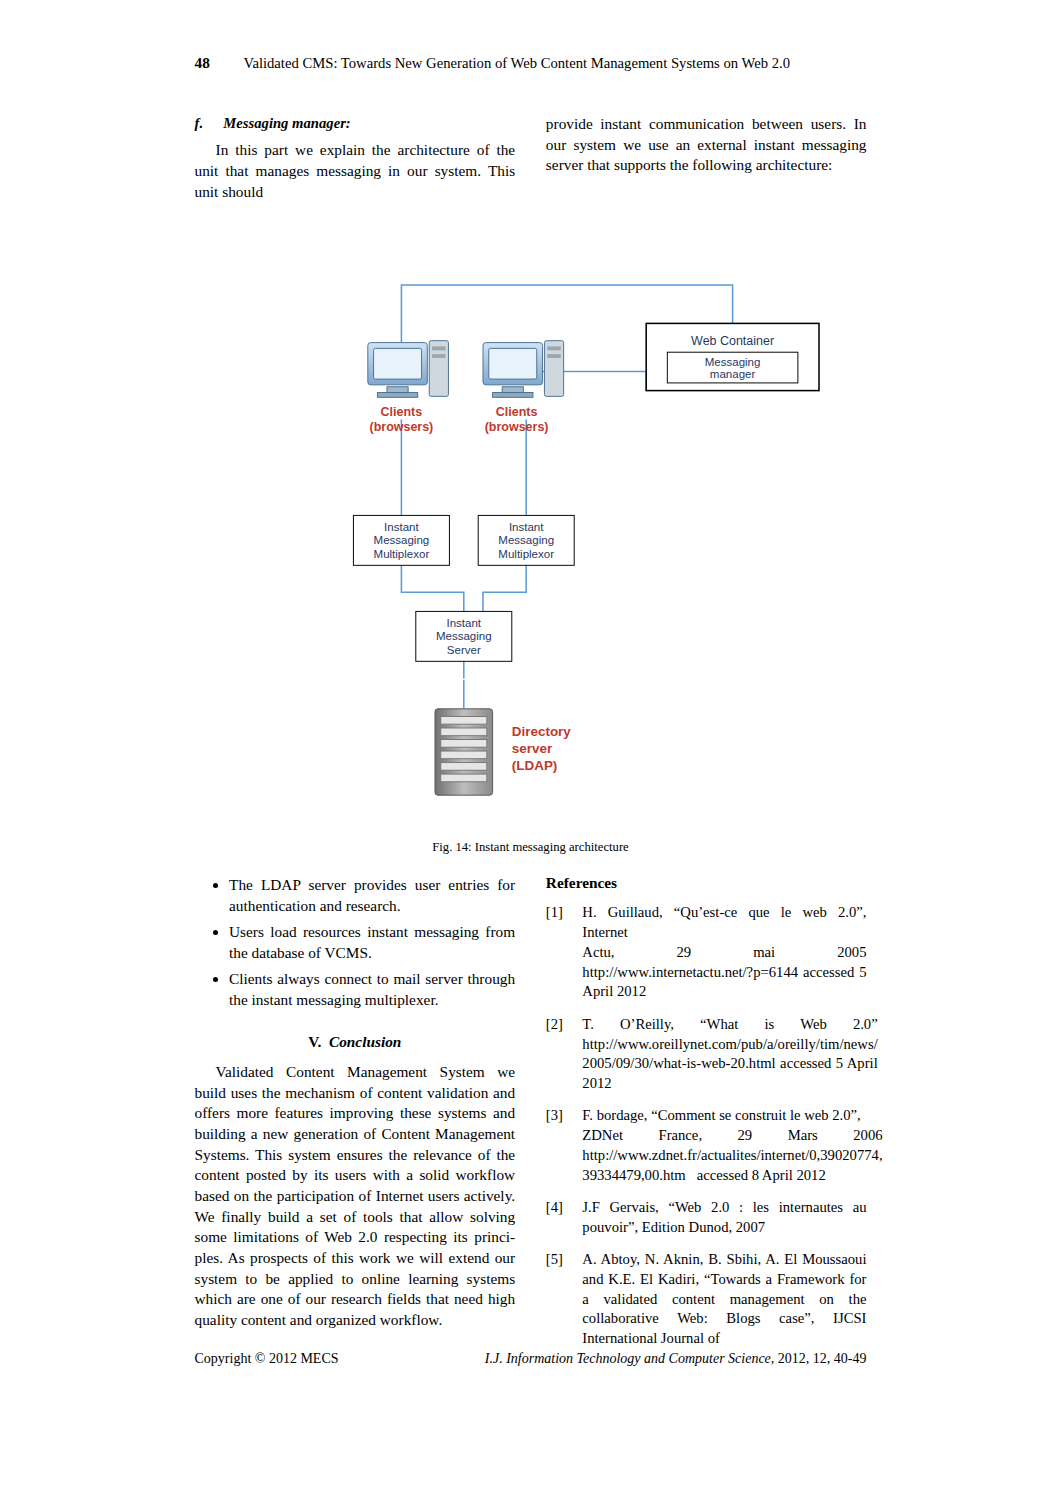48 Validated CMS: Towards New Generation of Web Content Management Systems on Web 2.0
f. Messaging manager:
In this part we explain the architecture of the unit that manages messaging in our system. This unit should
provide instant communication between users. In our system we use an external instant messaging server that supports the following architecture:
Clients (browsers) Clients (browsers) Web Container Messaging manager Instant Messaging Multiplexor Instant Messaging Multiplexor Instant Messaging Server
Directory server (LDAP)
Fig. 14: Instant messaging architecture
The LDAP server provides user entries for authentication and research.
Users load resources instant messaging from the database of VCMS.
Clients always connect to mail server through the instant messaging multiplexer.
V. Conclusion
Validated Content Management System we build uses the mechanism of content validation and offers more features improving these systems and building a new generation of Content Management Systems. This system ensures the relevance of the content posted by its users with a solid workflow based on the participation of Internet users actively. We finally build a set of tools that allow solving some limitations of Web 2.0 respecting its principles. As prospects of this work we will extend our system to be applied to online learning systems which are one of our research fields that need high quality content and organized workflow.
References
[1]
H. Guillaud, “Qu’est-ce que le web 2.0”, Internet
Actu, 29 mai 2005
http://www.internetactu.net/?p=6144 accessed 5 April 2012
[2]
T. O’Reilly,“What is Web 2.0”
http://www.oreillynet.com/pub/a/oreilly/tim/news/ 2005/09/30/what-is-web-20.html accessed 5 April 2012
[3]
F. bordage, “Comment se construit le web 2.0”,
ZDNet France, 29 Mars 2006
http://www.zdnet.fr/actualites/internet/0,39020774, 39334479,00.htm accessed 8 April 2012
[4]
J.F Gervais, “Web 2.0 : les internautes au pouvoir”, Edition Dunod, 2007
[5]
A. Abtoy, N. Aknin, B. Sbihi, A. El Moussaoui and K.E. El Kadiri, “Towards a Framework for a validated content management on the collaborative Web: Blogs case”, IJCSI International Journal of
Copyright © 2012 MECS
I.J. Information Technology and Computer Science, 2012, 12, 40-49